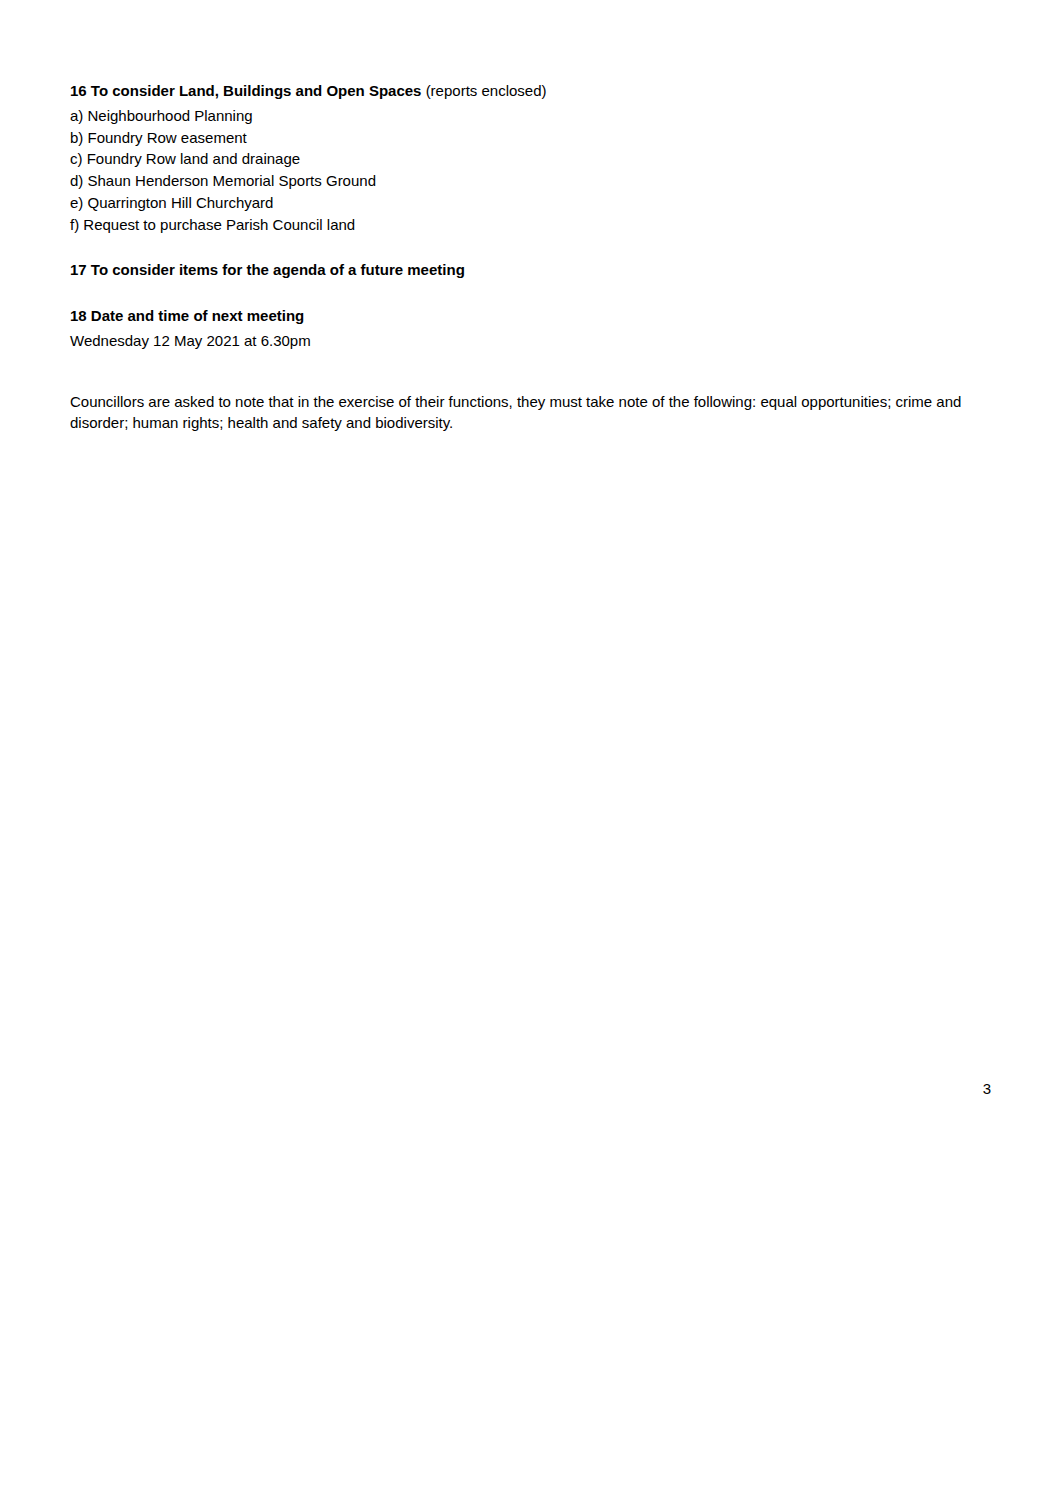16 To consider Land, Buildings and Open Spaces (reports enclosed)
a) Neighbourhood Planning
b) Foundry Row easement
c) Foundry Row land and drainage
d) Shaun Henderson Memorial Sports Ground
e) Quarrington Hill Churchyard
f) Request to purchase Parish Council land
17 To consider items for the agenda of a future meeting
18 Date and time of next meeting
Wednesday 12 May 2021 at 6.30pm
Councillors are asked to note that in the exercise of their functions, they must take note of the following: equal opportunities; crime and disorder; human rights; health and safety and biodiversity.
3